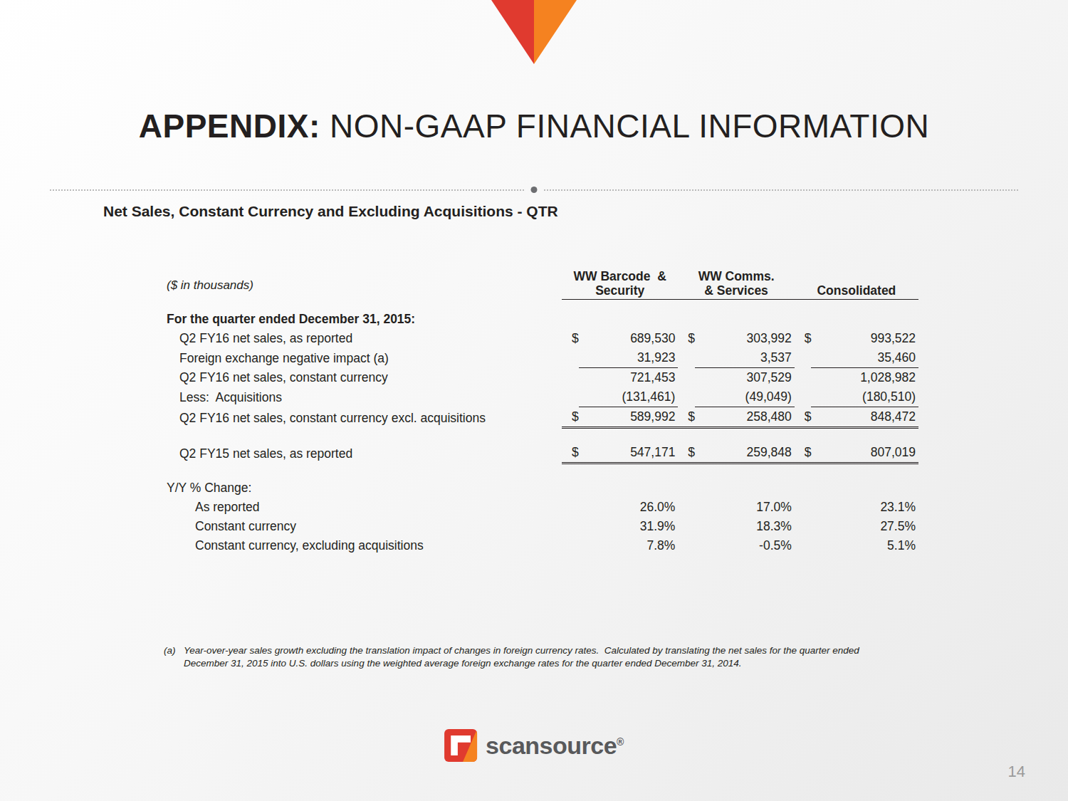APPENDIX: NON-GAAP FINANCIAL INFORMATION
Net Sales, Constant Currency and Excluding Acquisitions - QTR
| ($ in thousands) | WW Barcode & Security | WW Comms. & Services | Consolidated |
| For the quarter ended December 31, 2015: | |
| Q2 FY16 net sales, as reported | $ | 689,530 | $ | 303,992 | $ | 993,522 |
| Foreign exchange negative impact (a) | | 31,923 | | 3,537 | | 35,460 |
| Q2 FY16 net sales, constant currency | | 721,453 | | 307,529 | | 1,028,982 |
| Less: Acquisitions | | (131,461) | | (49,049) | | (180,510) |
| Q2 FY16 net sales, constant currency excl. acquisitions | $ | 589,992 | $ | 258,480 | $ | 848,472 |
| Q2 FY15 net sales, as reported | $ | 547,171 | $ | 259,848 | $ | 807,019 |
| Y/Y % Change: | |
| As reported | | 26.0% | | 17.0% | | 23.1% |
| Constant currency | | 31.9% | | 18.3% | | 27.5% |
| Constant currency, excluding acquisitions | | 7.8% | | -0.5% | | 5.1% |
(a) Year-over-year sales growth excluding the translation impact of changes in foreign currency rates. Calculated by translating the net sales for the quarter ended December 31, 2015 into U.S. dollars using the weighted average foreign exchange rates for the quarter ended December 31, 2014.
scan source®
14